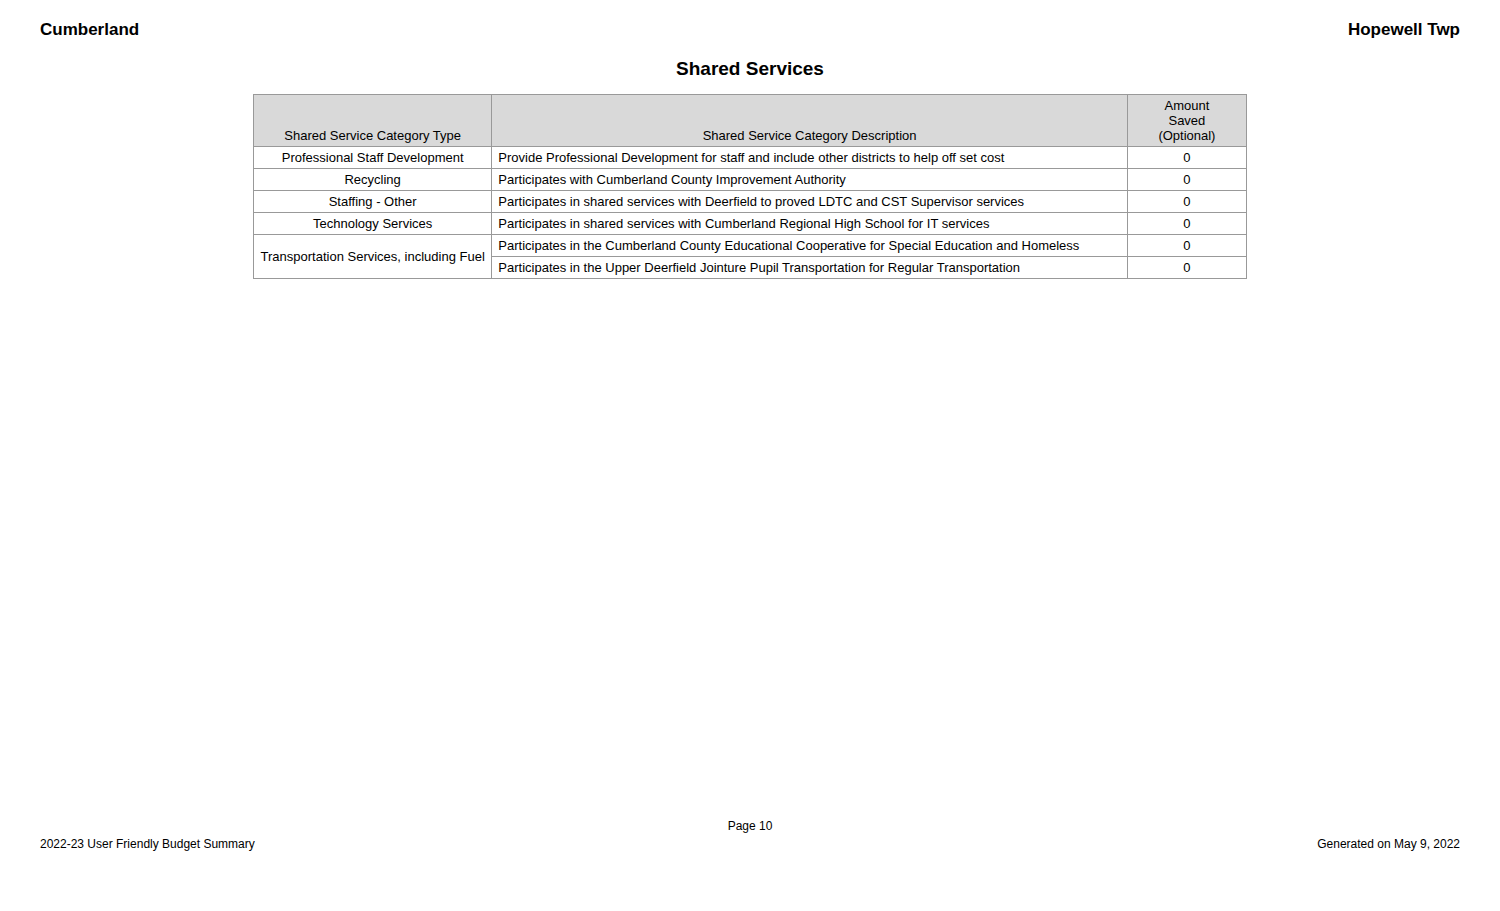Cumberland
Hopewell Twp
Shared Services
| Shared Service Category Type | Shared Service Category Description | Amount Saved (Optional) |
| --- | --- | --- |
| Professional Staff Development | Provide Professional Development for staff and include other districts to help off set cost | 0 |
| Recycling | Participates with Cumberland County Improvement Authority | 0 |
| Staffing - Other | Participates in shared services with Deerfield to proved LDTC and CST Supervisor services | 0 |
| Technology Services | Participates in shared services with Cumberland Regional High School for IT services | 0 |
| Transportation Services, including Fuel | Participates in the Cumberland County Educational Cooperative for Special Education and Homeless | 0 |
| Participates in the Upper Deerfield Jointure Pupil Transportation for Regular Transportation | 0 |
Page 10
2022-23 User Friendly Budget Summary
Generated on May 9, 2022